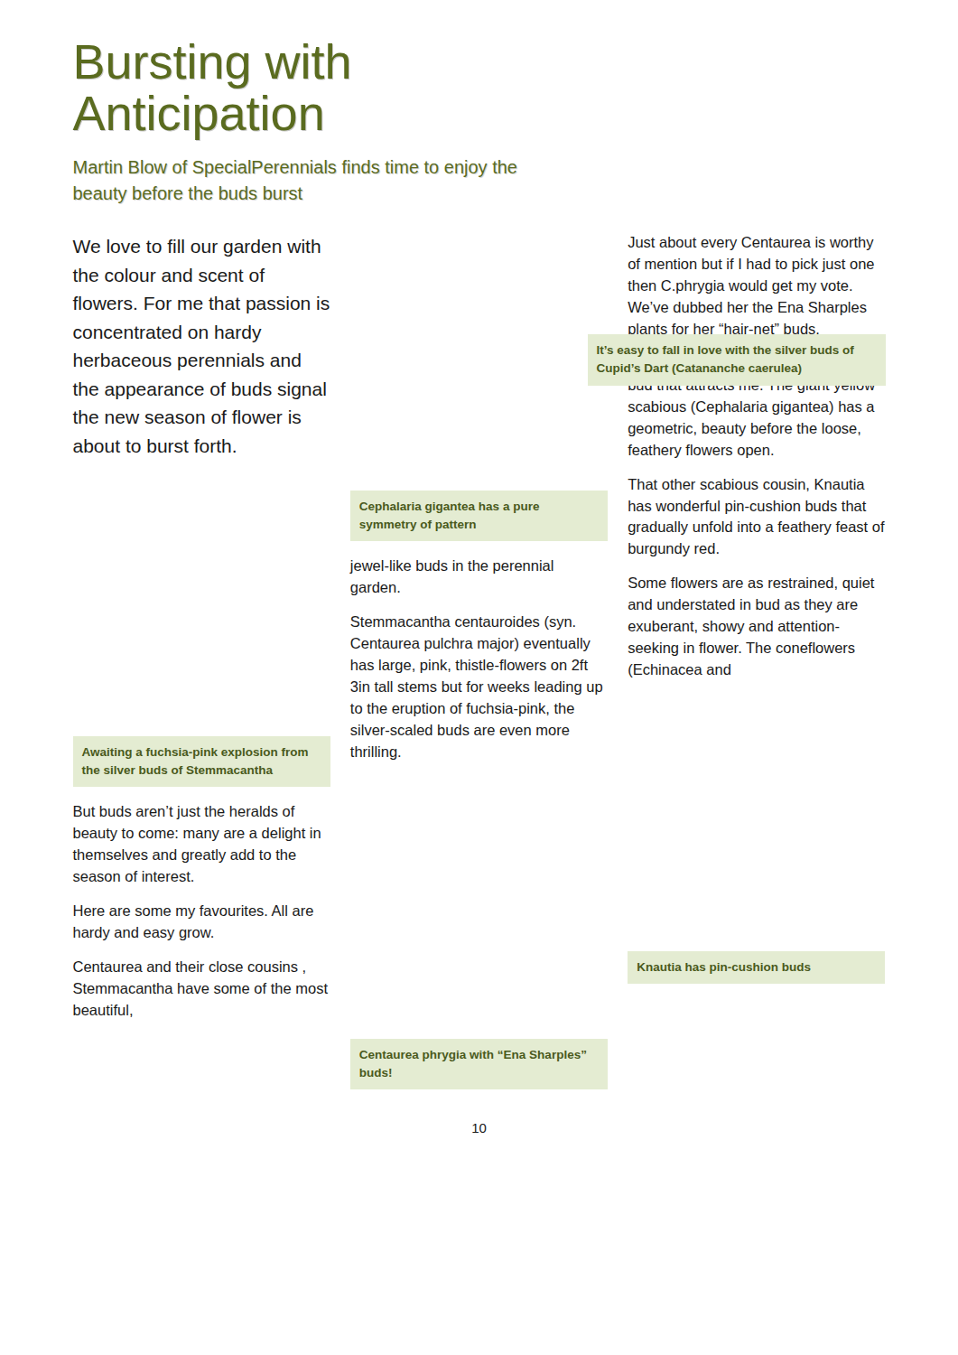It’s easy to fall in love with the silver buds of Cupid’s Dart (Catananche caerulea)
Bursting with Anticipation
Martin Blow of SpecialPerennials finds time to enjoy the beauty before the buds burst
We love to fill our garden with the colour and scent of flowers. For me that passion is concentrated on hardy herbaceous perennials and the appearance of buds signal the new season of flower is about to burst forth.
Awaiting a fuchsia-pink explosion from the silver buds of Stemmacantha
But buds aren’t just the heralds of beauty to come: many are a delight in themselves and greatly add to the season of interest.
Here are some my favourites. All are hardy and easy grow.
Centaurea and their close cousins , Stemmacantha have some of the most beautiful,
Cephalaria gigantea has a pure symmetry of pattern
jewel-like buds in the perennial garden.
Stemmacantha centauroides (syn. Centaurea pulchra major) eventually has large, pink, thistle-flowers on 2ft 3in tall stems but for weeks leading up to the eruption of fuchsia-pink, the silver-scaled buds are even more thrilling.
Centaurea phrygia with “Ena Sharples” buds!
Just about every Centaurea is worthy of mention but if I had to pick just one then C.phrygia would get my vote. We’ve dubbed her the Ena Sharples plants for her “hair-net” buds.
Sometimes it’s the pure symmetry of a bud that attracts me. The giant yellow scabious (Cephalaria gigantea) has a geometric, beauty before the loose, feathery flowers open.
That other scabious cousin, Knautia has wonderful pin-cushion buds that gradually unfold into a feathery feast of burgundy red.
Some flowers are as restrained, quiet and understated in bud as they are exuberant, showy and attention-seeking in flower. The coneflowers (Echinacea and
Knautia has pin-cushion buds
10